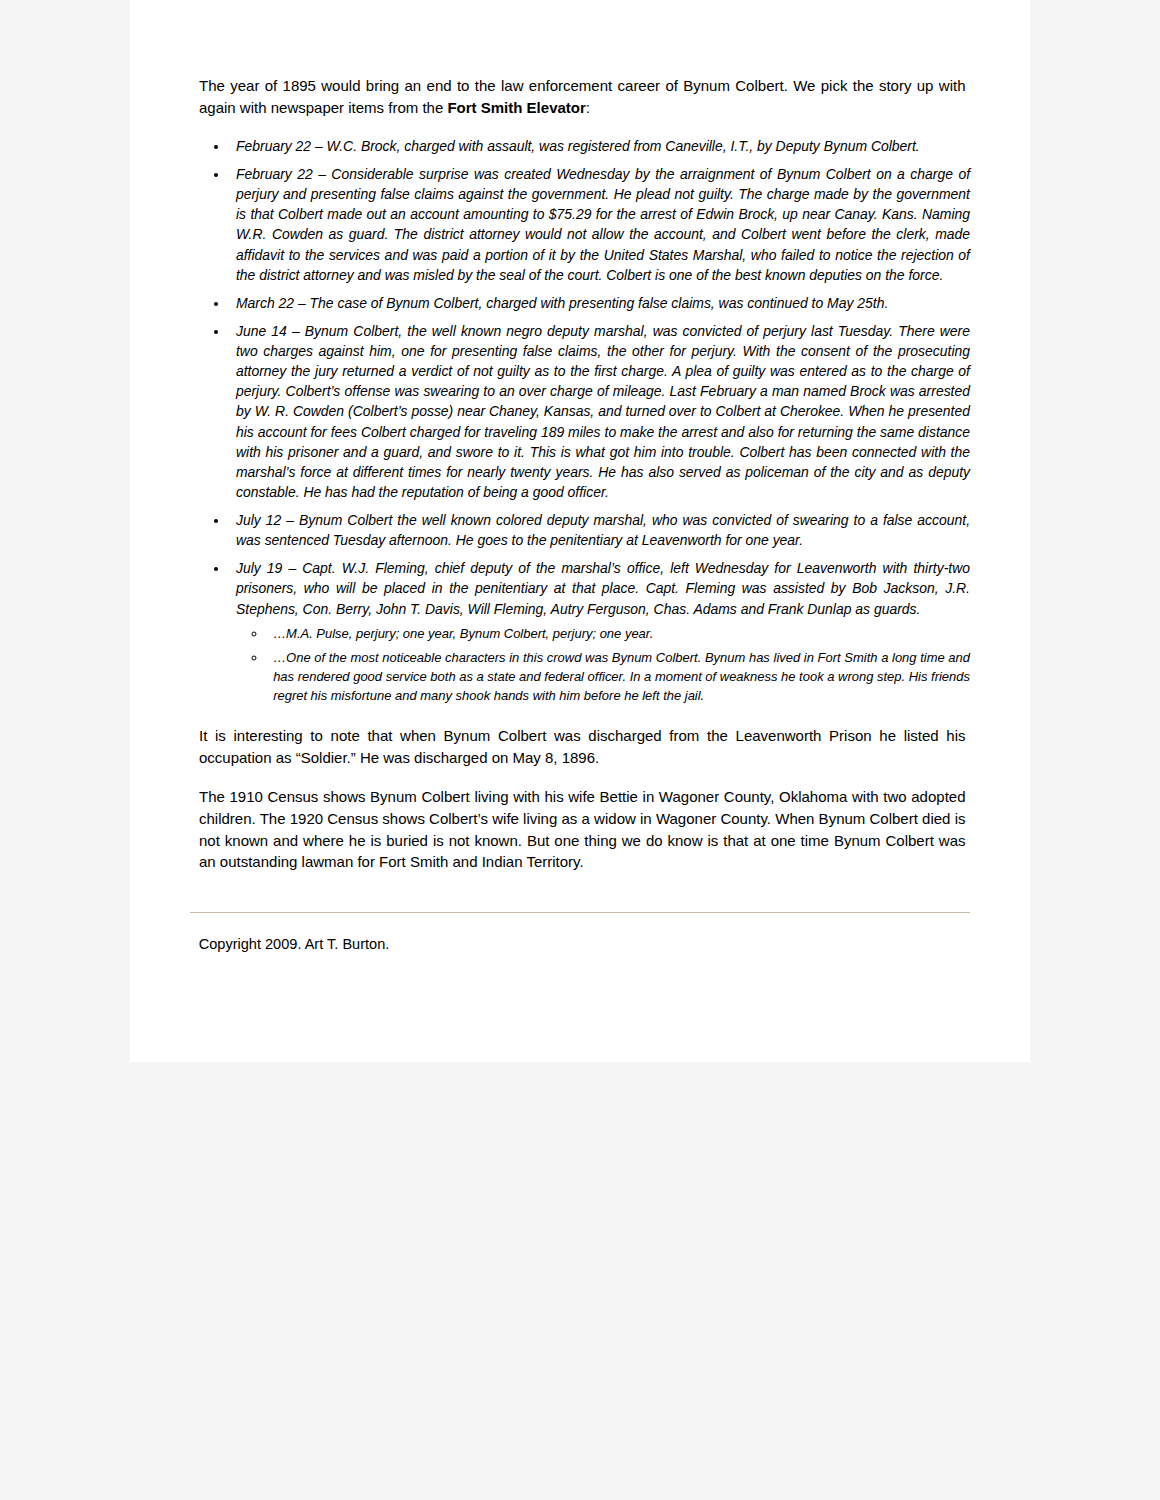The year of 1895 would bring an end to the law enforcement career of Bynum Colbert. We pick the story up with again with newspaper items from the Fort Smith Elevator:
February 22 – W.C. Brock, charged with assault, was registered from Caneville, I.T., by Deputy Bynum Colbert.
February 22 – Considerable surprise was created Wednesday by the arraignment of Bynum Colbert on a charge of perjury and presenting false claims against the government. He plead not guilty. The charge made by the government is that Colbert made out an account amounting to $75.29 for the arrest of Edwin Brock, up near Canay. Kans. Naming W.R. Cowden as guard. The district attorney would not allow the account, and Colbert went before the clerk, made affidavit to the services and was paid a portion of it by the United States Marshal, who failed to notice the rejection of the district attorney and was misled by the seal of the court. Colbert is one of the best known deputies on the force.
March 22 – The case of Bynum Colbert, charged with presenting false claims, was continued to May 25th.
June 14 – Bynum Colbert, the well known negro deputy marshal, was convicted of perjury last Tuesday. There were two charges against him, one for presenting false claims, the other for perjury. With the consent of the prosecuting attorney the jury returned a verdict of not guilty as to the first charge. A plea of guilty was entered as to the charge of perjury. Colbert’s offense was swearing to an over charge of mileage. Last February a man named Brock was arrested by W. R. Cowden (Colbert’s posse) near Chaney, Kansas, and turned over to Colbert at Cherokee. When he presented his account for fees Colbert charged for traveling 189 miles to make the arrest and also for returning the same distance with his prisoner and a guard, and swore to it. This is what got him into trouble. Colbert has been connected with the marshal’s force at different times for nearly twenty years. He has also served as policeman of the city and as deputy constable. He has had the reputation of being a good officer.
July 12 – Bynum Colbert the well known colored deputy marshal, who was convicted of swearing to a false account, was sentenced Tuesday afternoon. He goes to the penitentiary at Leavenworth for one year.
July 19 – Capt. W.J. Fleming, chief deputy of the marshal’s office, left Wednesday for Leavenworth with thirty-two prisoners, who will be placed in the penitentiary at that place. Capt. Fleming was assisted by Bob Jackson, J.R. Stephens, Con. Berry, John T. Davis, Will Fleming, Autry Ferguson, Chas. Adams and Frank Dunlap as guards.
…M.A. Pulse, perjury; one year, Bynum Colbert, perjury; one year.
…One of the most noticeable characters in this crowd was Bynum Colbert. Bynum has lived in Fort Smith a long time and has rendered good service both as a state and federal officer. In a moment of weakness he took a wrong step. His friends regret his misfortune and many shook hands with him before he left the jail.
It is interesting to note that when Bynum Colbert was discharged from the Leavenworth Prison he listed his occupation as “Soldier.” He was discharged on May 8, 1896.
The 1910 Census shows Bynum Colbert living with his wife Bettie in Wagoner County, Oklahoma with two adopted children. The 1920 Census shows Colbert’s wife living as a widow in Wagoner County. When Bynum Colbert died is not known and where he is buried is not known. But one thing we do know is that at one time Bynum Colbert was an outstanding lawman for Fort Smith and Indian Territory.
Copyright 2009. Art T. Burton.